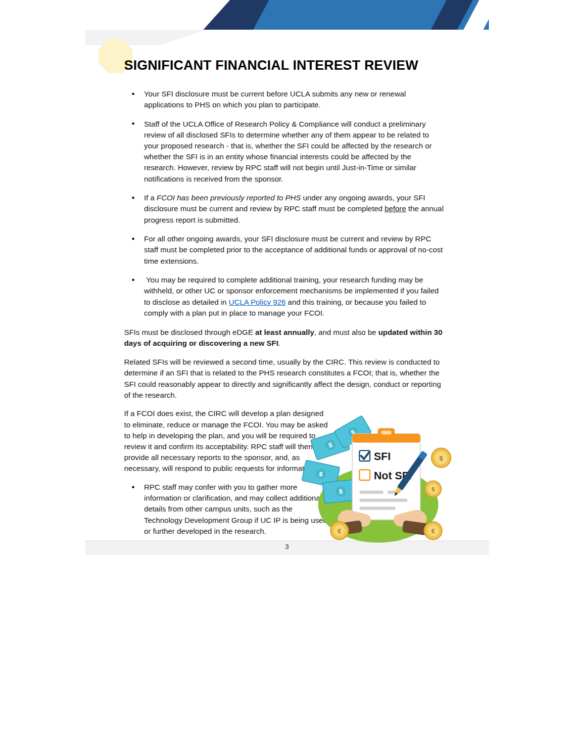SIGNIFICANT FINANCIAL INTEREST REVIEW
Your SFI disclosure must be current before UCLA submits any new or renewal applications to PHS on which you plan to participate.
Staff of the UCLA Office of Research Policy & Compliance will conduct a preliminary review of all disclosed SFIs to determine whether any of them appear to be related to your proposed research - that is, whether the SFI could be affected by the research or whether the SFI is in an entity whose financial interests could be affected by the research. However, review by RPC staff will not begin until Just-in-Time or similar notifications is received from the sponsor.
If a FCOI has been previously reported to PHS under any ongoing awards, your SFI disclosure must be current and review by RPC staff must be completed before the annual progress report is submitted.
For all other ongoing awards, your SFI disclosure must be current and review by RPC staff must be completed prior to the acceptance of additional funds or approval of no-cost time extensions.
You may be required to complete additional training, your research funding may be withheld, or other UC or sponsor enforcement mechanisms be implemented if you failed to disclose as detailed in UCLA Policy 926 and this training, or because you failed to comply with a plan put in place to manage your FCOI.
SFIs must be disclosed through eDGE at least annually, and must also be updated within 30 days of acquiring or discovering a new SFI.
Related SFIs will be reviewed a second time, usually by the CIRC. This review is conducted to determine if an SFI that is related to the PHS research constitutes a FCOI; that is, whether the SFI could reasonably appear to directly and significantly affect the design, conduct or reporting of the research.
If a FCOI does exist, the CIRC will develop a plan designed to eliminate, reduce or manage the FCOI. You may be asked to help in developing the plan, and you will be required to review it and confirm its acceptability. RPC staff will then provide all necessary reports to the sponsor, and, as necessary, will respond to public requests for information.
RPC staff may confer with you to gather more information or clarification, and may collect additional details from other campus units, such as the Technology Development Group if UC IP is being used or further developed in the research.
$ $ $ $ SFI Not SFI $ $ € €
3